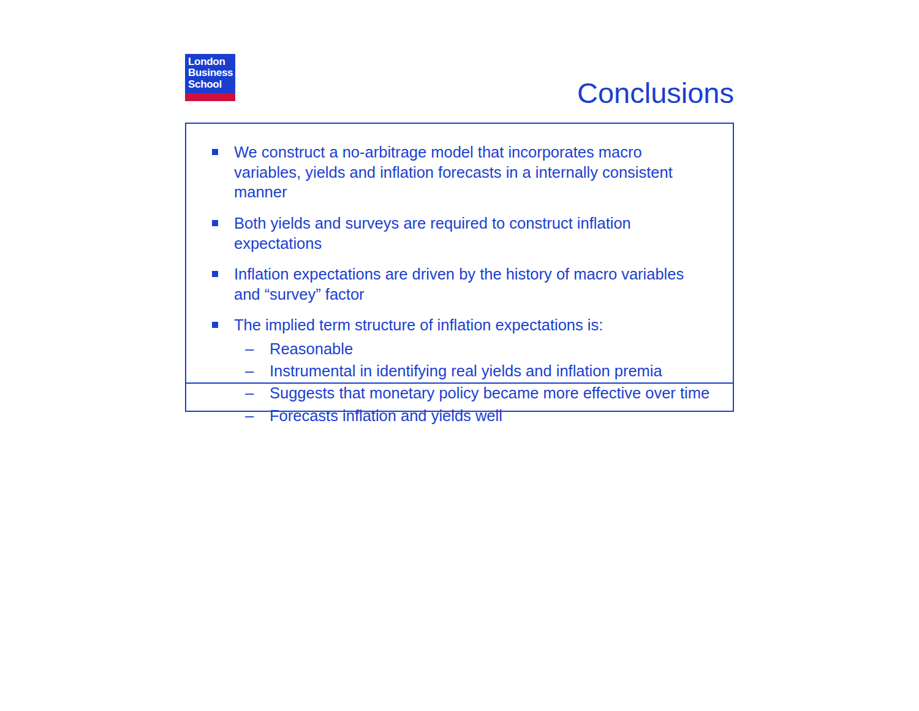London
Business
School
Conclusions
We construct a no-arbitrage model that incorporates macro variables, yields and inflation forecasts in a internally consistent manner
Both yields and surveys are required to construct inflation expectations
Inflation expectations are driven by the history of macro variables and “survey” factor
The implied term structure of inflation expectations is:
Reasonable
Instrumental in identifying real yields and inflation premia
Suggests that monetary policy became more effective over time
Forecasts inflation and yields well